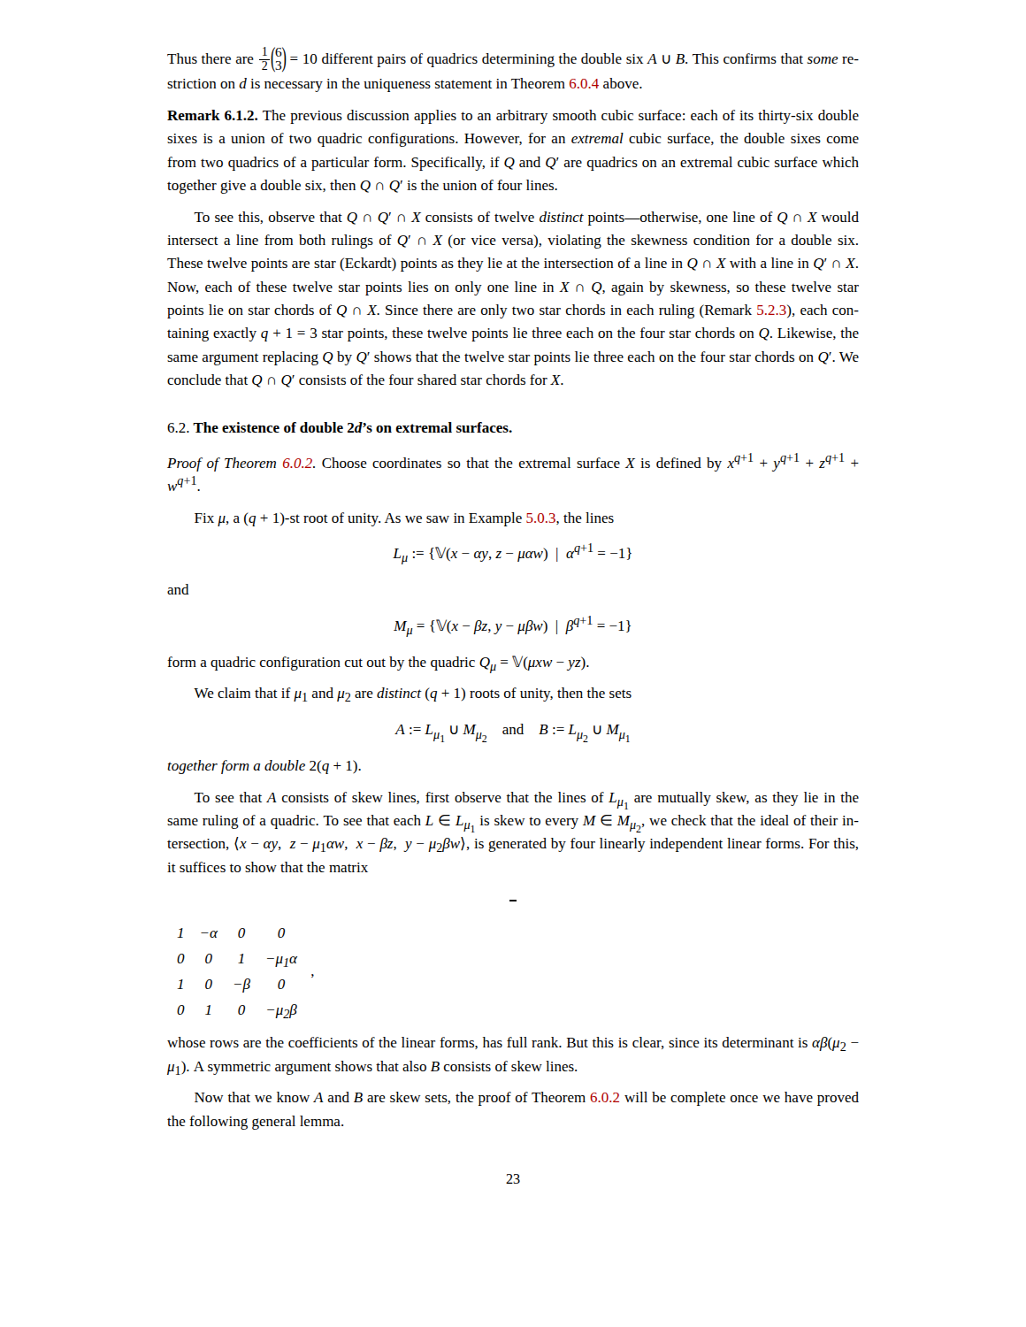Thus there are 1263 = 10 different pairs of quadrics determining the double six A ∪ B. This confirms that some restriction on d is necessary in the uniqueness statement in Theorem 6.0.4 above.
Remark 6.1.2. The previous discussion applies to an arbitrary smooth cubic surface: each of its thirty-six double sixes is a union of two quadric configurations. However, for an extremal cubic surface, the double sixes come from two quadrics of a particular form. Specifically, if Q and Q′ are quadrics on an extremal cubic surface which together give a double six, then Q ∩ Q′ is the union of four lines.
To see this, observe that Q ∩ Q′ ∩ X consists of twelve distinct points—otherwise, one line of Q ∩ X would intersect a line from both rulings of Q′ ∩ X (or vice versa), violating the skewness condition for a double six. These twelve points are star (Eckardt) points as they lie at the intersection of a line in Q ∩ X with a line in Q′ ∩ X. Now, each of these twelve star points lies on only one line in X ∩ Q, again by skewness, so these twelve star points lie on star chords of Q ∩ X. Since there are only two star chords in each ruling (Remark 5.2.3), each containing exactly q + 1 = 3 star points, these twelve points lie three each on the four star chords on Q. Likewise, the same argument replacing Q by Q′ shows that the twelve star points lie three each on the four star chords on Q′. We conclude that Q ∩ Q′ consists of the four shared star chords for X.
6.2. The existence of double 2d’s on extremal surfaces.
Proof of Theorem 6.0.2. Choose coordinates so that the extremal surface X is defined by xq+1 + yq+1 + zq+1 + wq+1.
Fix μ, a (q + 1)-st root of unity. As we saw in Example 5.0.3, the lines
Lμ := {𝕍(x − αy, z − μαw) | αq+1 = −1}
and
Mμ = {𝕍(x − βz, y − μβw) | βq+1 = −1}
form a quadric configuration cut out by the quadric Qμ = 𝕍(μxw − yz).
We claim that if μ1 and μ2 are distinct (q + 1) roots of unity, then the sets
A := Lμ1 ∪ Mμ2 and B := Lμ2 ∪ Mμ1
together form a double 2(q + 1).
To see that A consists of skew lines, first observe that the lines of Lμ1 are mutually skew, as they lie in the same ruling of a quadric. To see that each L ∈ Lμ1 is skew to every M ∈ Mμ2, we check that the ideal of their intersection, ⟨x − αy, z − μ1αw, x − βz, y − μ2βw⟩, is generated by four linearly independent linear forms. For this, it suffices to show that the matrix
| 1 | − α | 0 | 0 |
| 0 | 0 | 1 | − μ 1 α |
| 1 | 0 | − β | 0 |
| 0 | 1 | 0 | − μ 2 β |
,
whose rows are the coefficients of the linear forms, has full rank. But this is clear, since its determinant is αβ(μ2 − μ1). A symmetric argument shows that also B consists of skew lines.
Now that we know A and B are skew sets, the proof of Theorem 6.0.2 will be complete once we have proved the following general lemma.
23